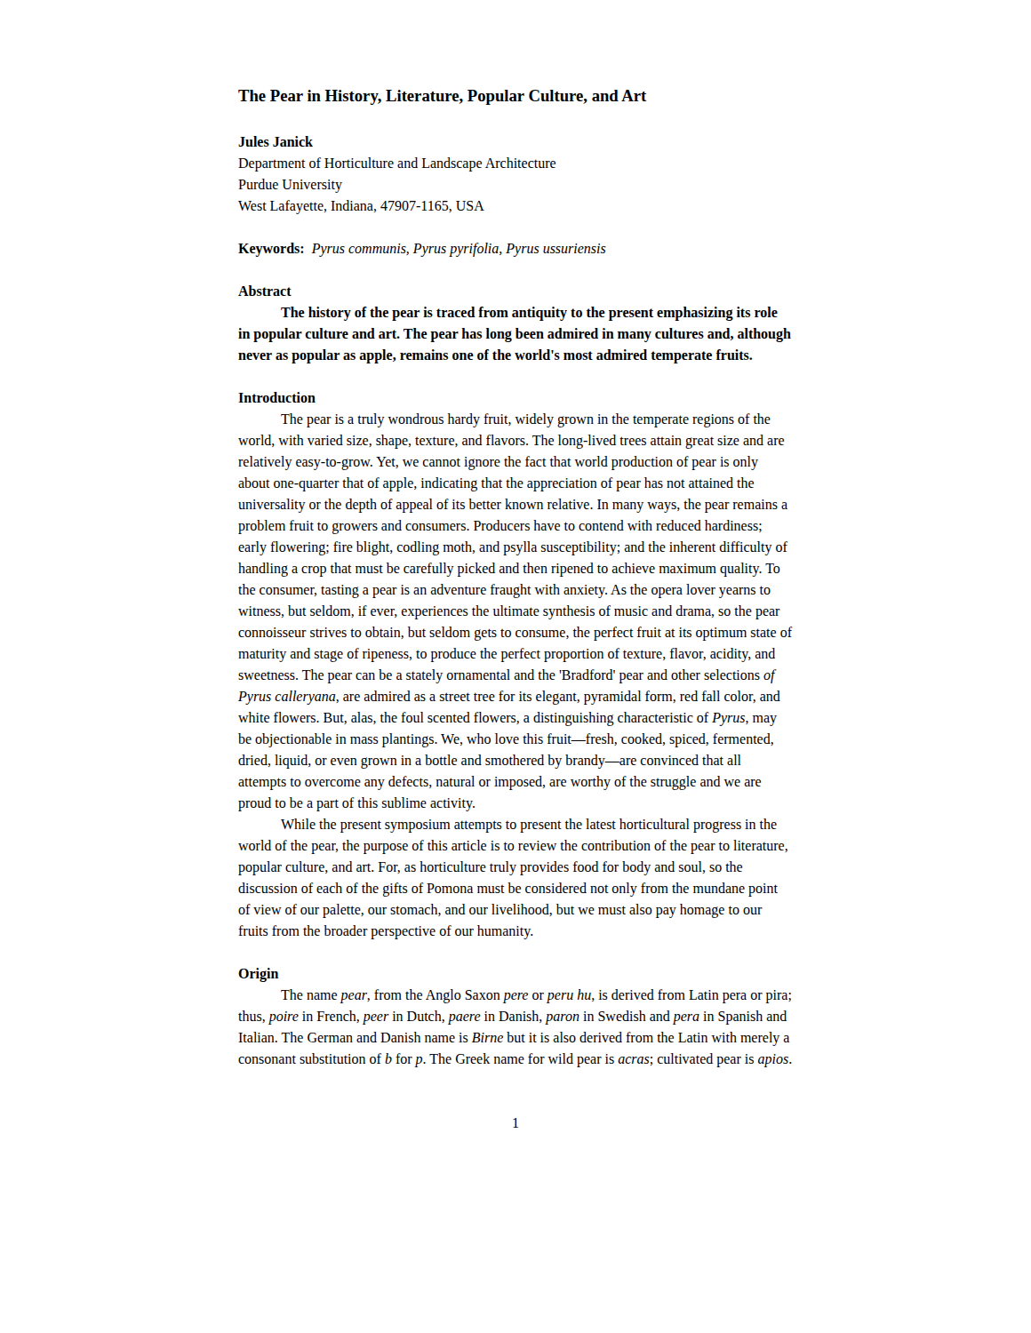The Pear in History, Literature, Popular Culture, and Art
Jules Janick
Department of Horticulture and Landscape Architecture
Purdue University
West Lafayette, Indiana, 47907-1165, USA
Keywords: Pyrus communis, Pyrus pyrifolia, Pyrus ussuriensis
Abstract
The history of the pear is traced from antiquity to the present emphasizing its role in popular culture and art. The pear has long been admired in many cultures and, although never as popular as apple, remains one of the world's most admired temperate fruits.
Introduction
The pear is a truly wondrous hardy fruit, widely grown in the temperate regions of the world, with varied size, shape, texture, and flavors. The long-lived trees attain great size and are relatively easy-to-grow. Yet, we cannot ignore the fact that world production of pear is only about one-quarter that of apple, indicating that the appreciation of pear has not attained the universality or the depth of appeal of its better known relative. In many ways, the pear remains a problem fruit to growers and consumers. Producers have to contend with reduced hardiness; early flowering; fire blight, codling moth, and psylla susceptibility; and the inherent difficulty of handling a crop that must be carefully picked and then ripened to achieve maximum quality. To the consumer, tasting a pear is an adventure fraught with anxiety. As the opera lover yearns to witness, but seldom, if ever, experiences the ultimate synthesis of music and drama, so the pear connoisseur strives to obtain, but seldom gets to consume, the perfect fruit at its optimum state of maturity and stage of ripeness, to produce the perfect proportion of texture, flavor, acidity, and sweetness. The pear can be a stately ornamental and the 'Bradford' pear and other selections of Pyrus calleryana, are admired as a street tree for its elegant, pyramidal form, red fall color, and white flowers. But, alas, the foul scented flowers, a distinguishing characteristic of Pyrus, may be objectionable in mass plantings. We, who love this fruit—fresh, cooked, spiced, fermented, dried, liquid, or even grown in a bottle and smothered by brandy—are convinced that all attempts to overcome any defects, natural or imposed, are worthy of the struggle and we are proud to be a part of this sublime activity.
While the present symposium attempts to present the latest horticultural progress in the world of the pear, the purpose of this article is to review the contribution of the pear to literature, popular culture, and art. For, as horticulture truly provides food for body and soul, so the discussion of each of the gifts of Pomona must be considered not only from the mundane point of view of our palette, our stomach, and our livelihood, but we must also pay homage to our fruits from the broader perspective of our humanity.
Origin
The name pear, from the Anglo Saxon pere or peru hu, is derived from Latin pera or pira; thus, poire in French, peer in Dutch, paere in Danish, paron in Swedish and pera in Spanish and Italian. The German and Danish name is Birne but it is also derived from the Latin with merely a consonant substitution of b for p. The Greek name for wild pear is acras; cultivated pear is apios.
1